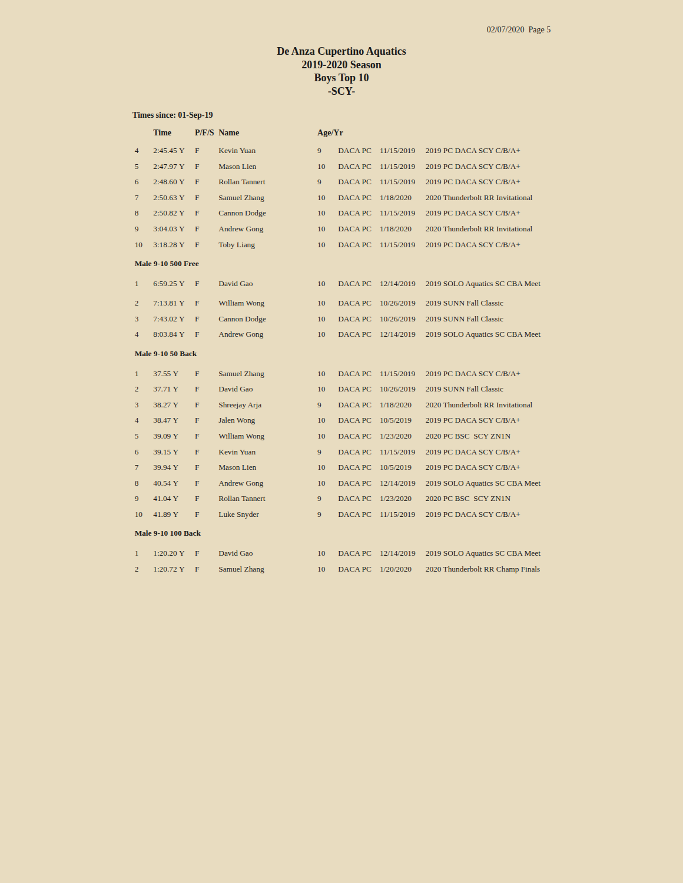02/07/2020 Page 5
De Anza Cupertino Aquatics
2019-2020 Season
Boys Top 10
-SCY-
Times since: 01-Sep-19
| | Time | P/F/S | Name | Age/Yr | | |
| --- | --- | --- | --- | --- | --- | --- |
| 4 | 2:45.45 Y | F | Kevin Yuan | 9 | DACA PC | 11/15/2019 | 2019 PC DACA SCY C/B/A+ |
| 5 | 2:47.97 Y | F | Mason Lien | 10 | DACA PC | 11/15/2019 | 2019 PC DACA SCY C/B/A+ |
| 6 | 2:48.60 Y | F | Rollan Tannert | 9 | DACA PC | 11/15/2019 | 2019 PC DACA SCY C/B/A+ |
| 7 | 2:50.63 Y | F | Samuel Zhang | 10 | DACA PC | 1/18/2020 | 2020 Thunderbolt RR Invitational |
| 8 | 2:50.82 Y | F | Cannon Dodge | 10 | DACA PC | 11/15/2019 | 2019 PC DACA SCY C/B/A+ |
| 9 | 3:04.03 Y | F | Andrew Gong | 10 | DACA PC | 1/18/2020 | 2020 Thunderbolt RR Invitational |
| 10 | 3:18.28 Y | F | Toby Liang | 10 | DACA PC | 11/15/2019 | 2019 PC DACA SCY C/B/A+ |
| Male 9-10 500 Free |
| 1 | 6:59.25 Y | F | David Gao | 10 | DACA PC | 12/14/2019 | 2019 SOLO Aquatics SC CBA Meet |
| 2 | 7:13.81 Y | F | William Wong | 10 | DACA PC | 10/26/2019 | 2019 SUNN Fall Classic |
| 3 | 7:43.02 Y | F | Cannon Dodge | 10 | DACA PC | 10/26/2019 | 2019 SUNN Fall Classic |
| 4 | 8:03.84 Y | F | Andrew Gong | 10 | DACA PC | 12/14/2019 | 2019 SOLO Aquatics SC CBA Meet |
| Male 9-10 50 Back |
| 1 | 37.55 Y | F | Samuel Zhang | 10 | DACA PC | 11/15/2019 | 2019 PC DACA SCY C/B/A+ |
| 2 | 37.71 Y | F | David Gao | 10 | DACA PC | 10/26/2019 | 2019 SUNN Fall Classic |
| 3 | 38.27 Y | F | Shreejay Arja | 9 | DACA PC | 1/18/2020 | 2020 Thunderbolt RR Invitational |
| 4 | 38.47 Y | F | Jalen Wong | 10 | DACA PC | 10/5/2019 | 2019 PC DACA SCY C/B/A+ |
| 5 | 39.09 Y | F | William Wong | 10 | DACA PC | 1/23/2020 | 2020 PC BSC SCY ZN1N |
| 6 | 39.15 Y | F | Kevin Yuan | 9 | DACA PC | 11/15/2019 | 2019 PC DACA SCY C/B/A+ |
| 7 | 39.94 Y | F | Mason Lien | 10 | DACA PC | 10/5/2019 | 2019 PC DACA SCY C/B/A+ |
| 8 | 40.54 Y | F | Andrew Gong | 10 | DACA PC | 12/14/2019 | 2019 SOLO Aquatics SC CBA Meet |
| 9 | 41.04 Y | F | Rollan Tannert | 9 | DACA PC | 1/23/2020 | 2020 PC BSC SCY ZN1N |
| 10 | 41.89 Y | F | Luke Snyder | 9 | DACA PC | 11/15/2019 | 2019 PC DACA SCY C/B/A+ |
| Male 9-10 100 Back |
| 1 | 1:20.20 Y | F | David Gao | 10 | DACA PC | 12/14/2019 | 2019 SOLO Aquatics SC CBA Meet |
| 2 | 1:20.72 Y | F | Samuel Zhang | 10 | DACA PC | 1/20/2020 | 2020 Thunderbolt RR Champ Finals |